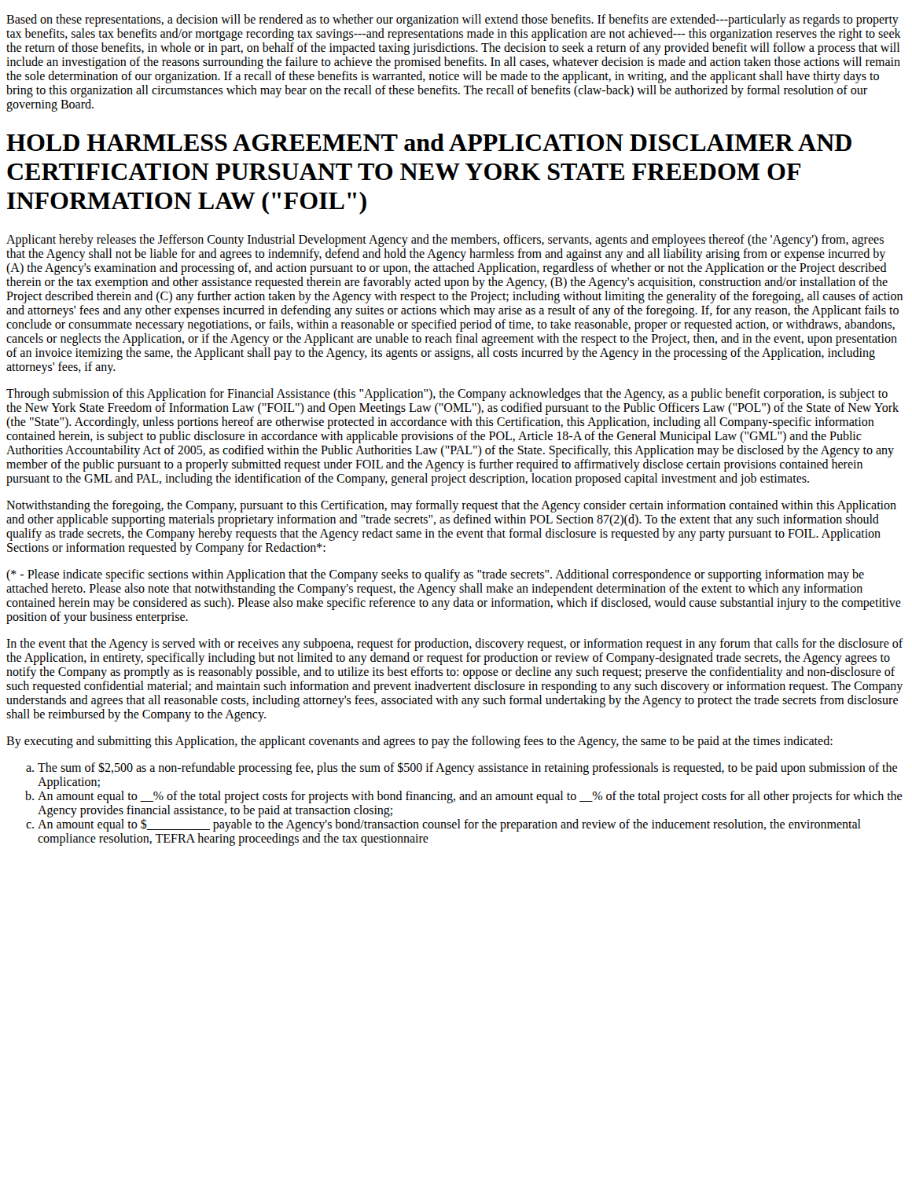Based on these representations, a decision will be rendered as to whether our organization will extend those benefits. If benefits are extended---particularly as regards to property tax benefits, sales tax benefits and/or mortgage recording tax savings---and representations made in this application are not achieved--- this organization reserves the right to seek the return of those benefits, in whole or in part, on behalf of the impacted taxing jurisdictions. The decision to seek a return of any provided benefit will follow a process that will include an investigation of the reasons surrounding the failure to achieve the promised benefits. In all cases, whatever decision is made and action taken those actions will remain the sole determination of our organization. If a recall of these benefits is warranted, notice will be made to the applicant, in writing, and the applicant shall have thirty days to bring to this organization all circumstances which may bear on the recall of these benefits. The recall of benefits (claw-back) will be authorized by formal resolution of our governing Board.
HOLD HARMLESS AGREEMENT and APPLICATION DISCLAIMER AND CERTIFICATION PURSUANT TO NEW YORK STATE FREEDOM OF INFORMATION LAW ("FOIL")
Applicant hereby releases the Jefferson County Industrial Development Agency and the members, officers, servants, agents and employees thereof (the 'Agency') from, agrees that the Agency shall not be liable for and agrees to indemnify, defend and hold the Agency harmless from and against any and all liability arising from or expense incurred by (A) the Agency's examination and processing of, and action pursuant to or upon, the attached Application, regardless of whether or not the Application or the Project described therein or the tax exemption and other assistance requested therein are favorably acted upon by the Agency, (B) the Agency's acquisition, construction and/or installation of the Project described therein and (C) any further action taken by the Agency with respect to the Project; including without limiting the generality of the foregoing, all causes of action and attorneys' fees and any other expenses incurred in defending any suites or actions which may arise as a result of any of the foregoing. If, for any reason, the Applicant fails to conclude or consummate necessary negotiations, or fails, within a reasonable or specified period of time, to take reasonable, proper or requested action, or withdraws, abandons, cancels or neglects the Application, or if the Agency or the Applicant are unable to reach final agreement with the respect to the Project, then, and in the event, upon presentation of an invoice itemizing the same, the Applicant shall pay to the Agency, its agents or assigns, all costs incurred by the Agency in the processing of the Application, including attorneys' fees, if any.
Through submission of this Application for Financial Assistance (this "Application"), the Company acknowledges that the Agency, as a public benefit corporation, is subject to the New York State Freedom of Information Law ("FOIL") and Open Meetings Law ("OML"), as codified pursuant to the Public Officers Law ("POL") of the State of New York (the "State"). Accordingly, unless portions hereof are otherwise protected in accordance with this Certification, this Application, including all Company-specific information contained herein, is subject to public disclosure in accordance with applicable provisions of the POL, Article 18-A of the General Municipal Law ("GML") and the Public Authorities Accountability Act of 2005, as codified within the Public Authorities Law ("PAL") of the State. Specifically, this Application may be disclosed by the Agency to any member of the public pursuant to a properly submitted request under FOIL and the Agency is further required to affirmatively disclose certain provisions contained herein pursuant to the GML and PAL, including the identification of the Company, general project description, location proposed capital investment and job estimates.
Notwithstanding the foregoing, the Company, pursuant to this Certification, may formally request that the Agency consider certain information contained within this Application and other applicable supporting materials proprietary information and "trade secrets", as defined within POL Section 87(2)(d). To the extent that any such information should qualify as trade secrets, the Company hereby requests that the Agency redact same in the event that formal disclosure is requested by any party pursuant to FOIL. Application Sections or information requested by Company for Redaction*:
(* - Please indicate specific sections within Application that the Company seeks to qualify as "trade secrets". Additional correspondence or supporting information may be attached hereto. Please also note that notwithstanding the Company's request, the Agency shall make an independent determination of the extent to which any information contained herein may be considered as such). Please also make specific reference to any data or information, which if disclosed, would cause substantial injury to the competitive position of your business enterprise.
In the event that the Agency is served with or receives any subpoena, request for production, discovery request, or information request in any forum that calls for the disclosure of the Application, in entirety, specifically including but not limited to any demand or request for production or review of Company-designated trade secrets, the Agency agrees to notify the Company as promptly as is reasonably possible, and to utilize its best efforts to: oppose or decline any such request; preserve the confidentiality and non-disclosure of such requested confidential material; and maintain such information and prevent inadvertent disclosure in responding to any such discovery or information request. The Company understands and agrees that all reasonable costs, including attorney's fees, associated with any such formal undertaking by the Agency to protect the trade secrets from disclosure shall be reimbursed by the Company to the Agency.
By executing and submitting this Application, the applicant covenants and agrees to pay the following fees to the Agency, the same to be paid at the times indicated:
The sum of $2,500 as a non-refundable processing fee, plus the sum of $500 if Agency assistance in retaining professionals is requested, to be paid upon submission of the Application;
An amount equal to __% of the total project costs for projects with bond financing, and an amount equal to __% of the total project costs for all other projects for which the Agency provides financial assistance, to be paid at transaction closing;
An amount equal to $__________ payable to the Agency's bond/transaction counsel for the preparation and review of the inducement resolution, the environmental compliance resolution, TEFRA hearing proceedings and the tax questionnaire